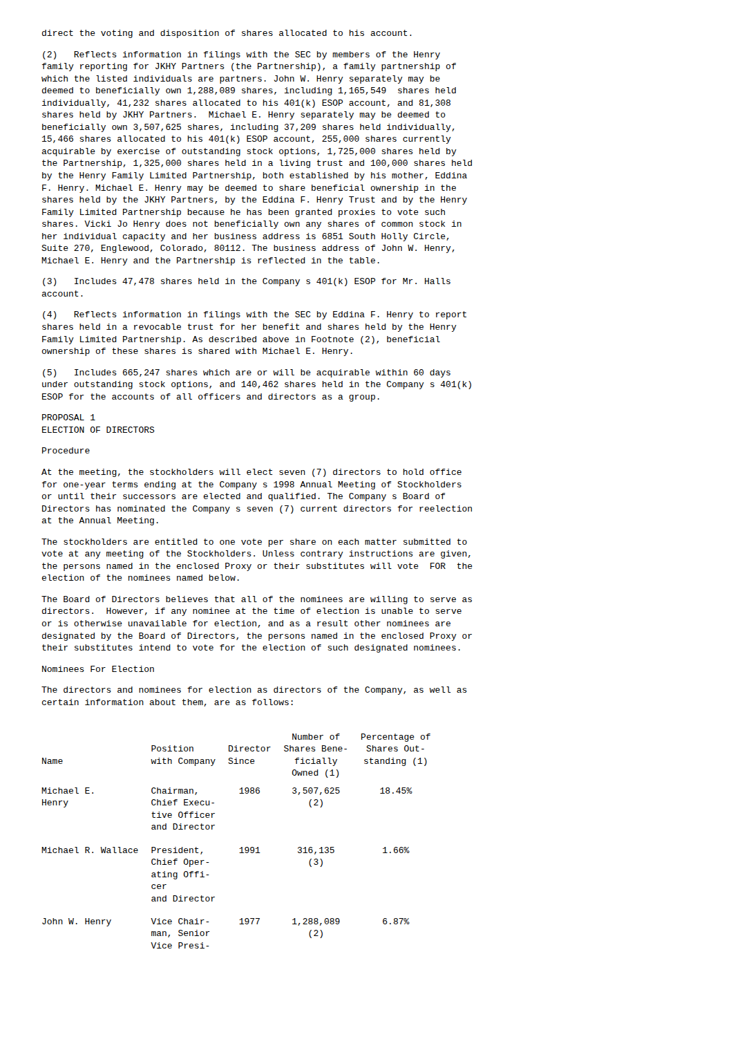direct the voting and disposition of shares allocated to his account.
(2) Reflects information in filings with the SEC by members of the Henry family reporting for JKHY Partners (the Partnership), a family partnership of which the listed individuals are partners. John W. Henry separately may be deemed to beneficially own 1,288,089 shares, including 1,165,549 shares held individually, 41,232 shares allocated to his 401(k) ESOP account, and 81,308 shares held by JKHY Partners. Michael E. Henry separately may be deemed to beneficially own 3,507,625 shares, including 37,209 shares held individually, 15,466 shares allocated to his 401(k) ESOP account, 255,000 shares currently acquirable by exercise of outstanding stock options, 1,725,000 shares held by the Partnership, 1,325,000 shares held in a living trust and 100,000 shares held by the Henry Family Limited Partnership, both established by his mother, Eddina F. Henry. Michael E. Henry may be deemed to share beneficial ownership in the shares held by the JKHY Partners, by the Eddina F. Henry Trust and by the Henry Family Limited Partnership because he has been granted proxies to vote such shares. Vicki Jo Henry does not beneficially own any shares of common stock in her individual capacity and her business address is 6851 South Holly Circle, Suite 270, Englewood, Colorado, 80112. The business address of John W. Henry, Michael E. Henry and the Partnership is reflected in the table.
(3) Includes 47,478 shares held in the Company s 401(k) ESOP for Mr. Halls account.
(4) Reflects information in filings with the SEC by Eddina F. Henry to report shares held in a revocable trust for her benefit and shares held by the Henry Family Limited Partnership. As described above in Footnote (2), beneficial ownership of these shares is shared with Michael E. Henry.
(5) Includes 665,247 shares which are or will be acquirable within 60 days under outstanding stock options, and 140,462 shares held in the Company s 401(k) ESOP for the accounts of all officers and directors as a group.
PROPOSAL 1 ELECTION OF DIRECTORS
Procedure
At the meeting, the stockholders will elect seven (7) directors to hold office for one-year terms ending at the Company s 1998 Annual Meeting of Stockholders or until their successors are elected and qualified. The Company s Board of Directors has nominated the Company s seven (7) current directors for reelection at the Annual Meeting.
The stockholders are entitled to one vote per share on each matter submitted to vote at any meeting of the Stockholders. Unless contrary instructions are given, the persons named in the enclosed Proxy or their substitutes will vote FOR the election of the nominees named below.
The Board of Directors believes that all of the nominees are willing to serve as directors. However, if any nominee at the time of election is unable to serve or is otherwise unavailable for election, and as a result other nominees are designated by the Board of Directors, the persons named in the enclosed Proxy or their substitutes intend to vote for the election of such designated nominees.
Nominees For Election
The directors and nominees for election as directors of the Company, as well as certain information about them, are as follows:
| Name | Position with Company | Director Since | Number of Shares Bene- ficially Owned (1) | Percentage of Shares Out- standing (1) |
| --- | --- | --- | --- | --- |
| Michael E. Henry | Chairman, Chief Execu- tive Officer and Director | 1986 | 3,507,625 (2) | 18.45% |
| Michael R. Wallace | President, Chief Oper- ating Offi- cer and Director | 1991 | 316,135 (3) | 1.66% |
| John W. Henry | Vice Chair- man, Senior Vice Presi- | 1977 | 1,288,089 (2) | 6.87% |